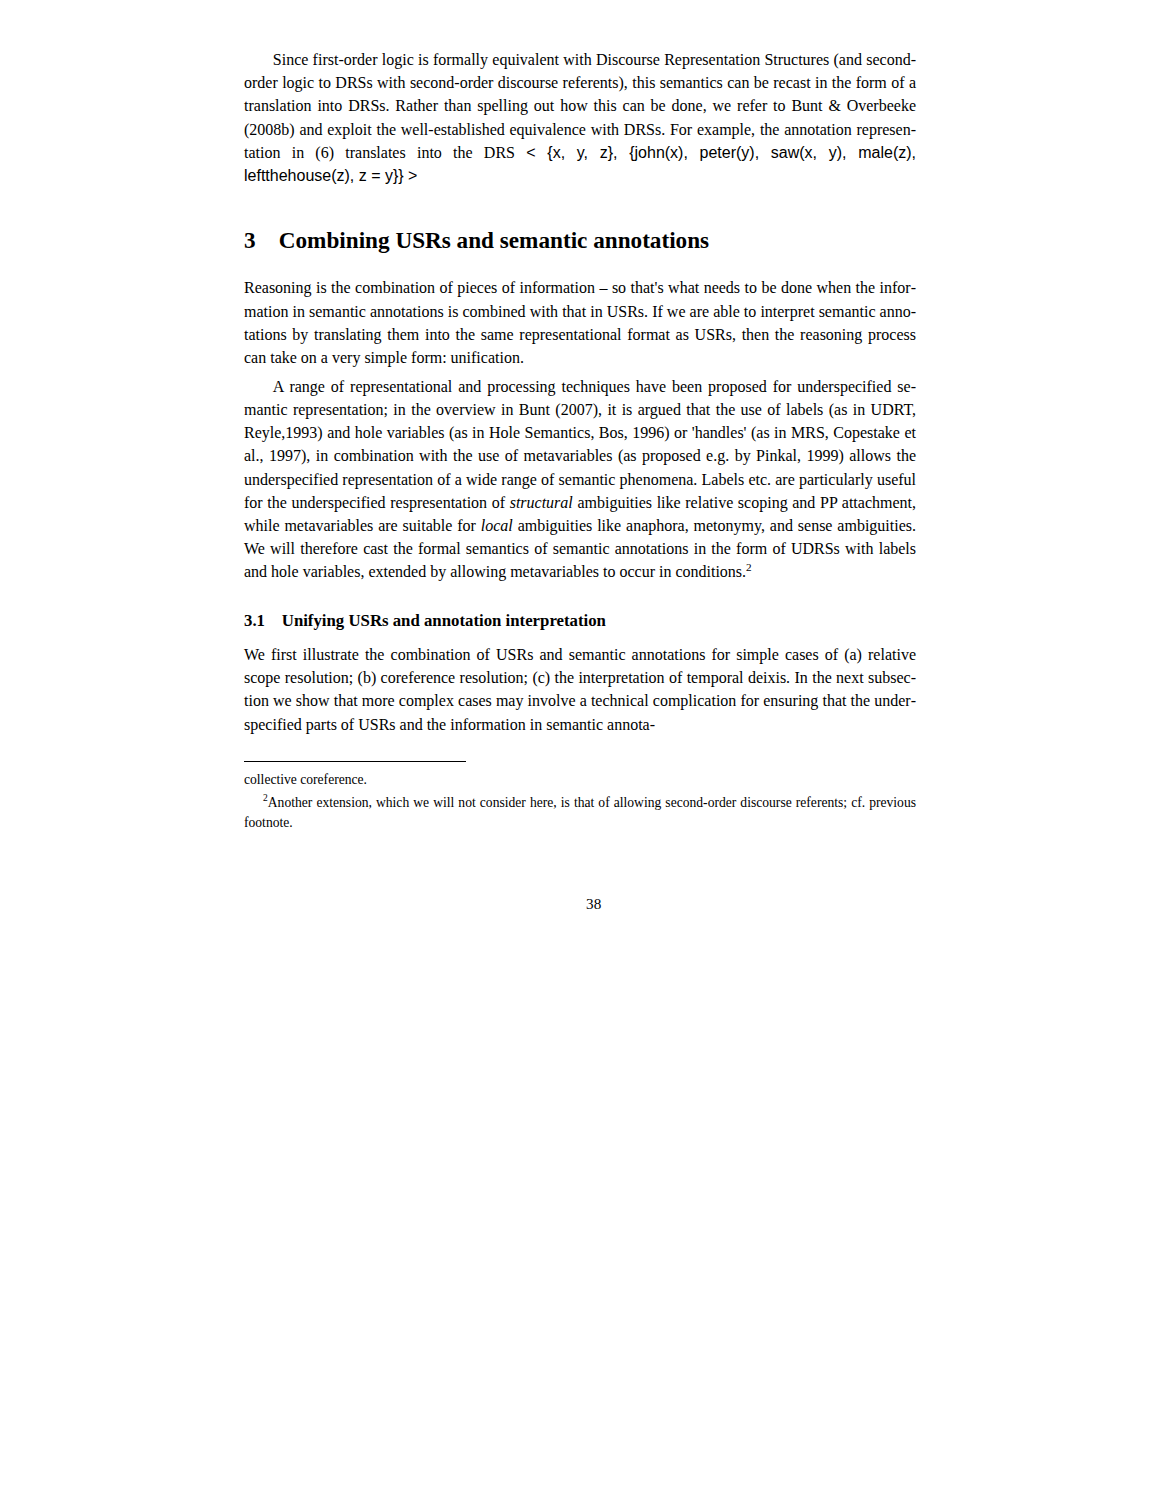Since first-order logic is formally equivalent with Discourse Representation Structures (and second-order logic to DRSs with second-order discourse referents), this semantics can be recast in the form of a translation into DRSs. Rather than spelling out how this can be done, we refer to Bunt & Overbeeke (2008b) and exploit the well-established equivalence with DRSs. For example, the annotation representation in (6) translates into the DRS < {x, y, z}, {john(x), peter(y), saw(x, y), male(z), leftthehouse(z), z = y}} >
3 Combining USRs and semantic annotations
Reasoning is the combination of pieces of information – so that's what needs to be done when the information in semantic annotations is combined with that in USRs. If we are able to interpret semantic annotations by translating them into the same representational format as USRs, then the reasoning process can take on a very simple form: unification.
A range of representational and processing techniques have been proposed for underspecified semantic representation; in the overview in Bunt (2007), it is argued that the use of labels (as in UDRT, Reyle,1993) and hole variables (as in Hole Semantics, Bos, 1996) or 'handles' (as in MRS, Copestake et al., 1997), in combination with the use of metavariables (as proposed e.g. by Pinkal, 1999) allows the underspecified representation of a wide range of semantic phenomena. Labels etc. are particularly useful for the underspecified respresentation of structural ambiguities like relative scoping and PP attachment, while metavariables are suitable for local ambiguities like anaphora, metonymy, and sense ambiguities. We will therefore cast the formal semantics of semantic annotations in the form of UDRSs with labels and hole variables, extended by allowing metavariables to occur in conditions.2
3.1 Unifying USRs and annotation interpretation
We first illustrate the combination of USRs and semantic annotations for simple cases of (a) relative scope resolution; (b) coreference resolution; (c) the interpretation of temporal deixis. In the next subsection we show that more complex cases may involve a technical complication for ensuring that the underspecified parts of USRs and the information in semantic annota-
collective coreference.
2Another extension, which we will not consider here, is that of allowing second-order discourse referents; cf. previous footnote.
38